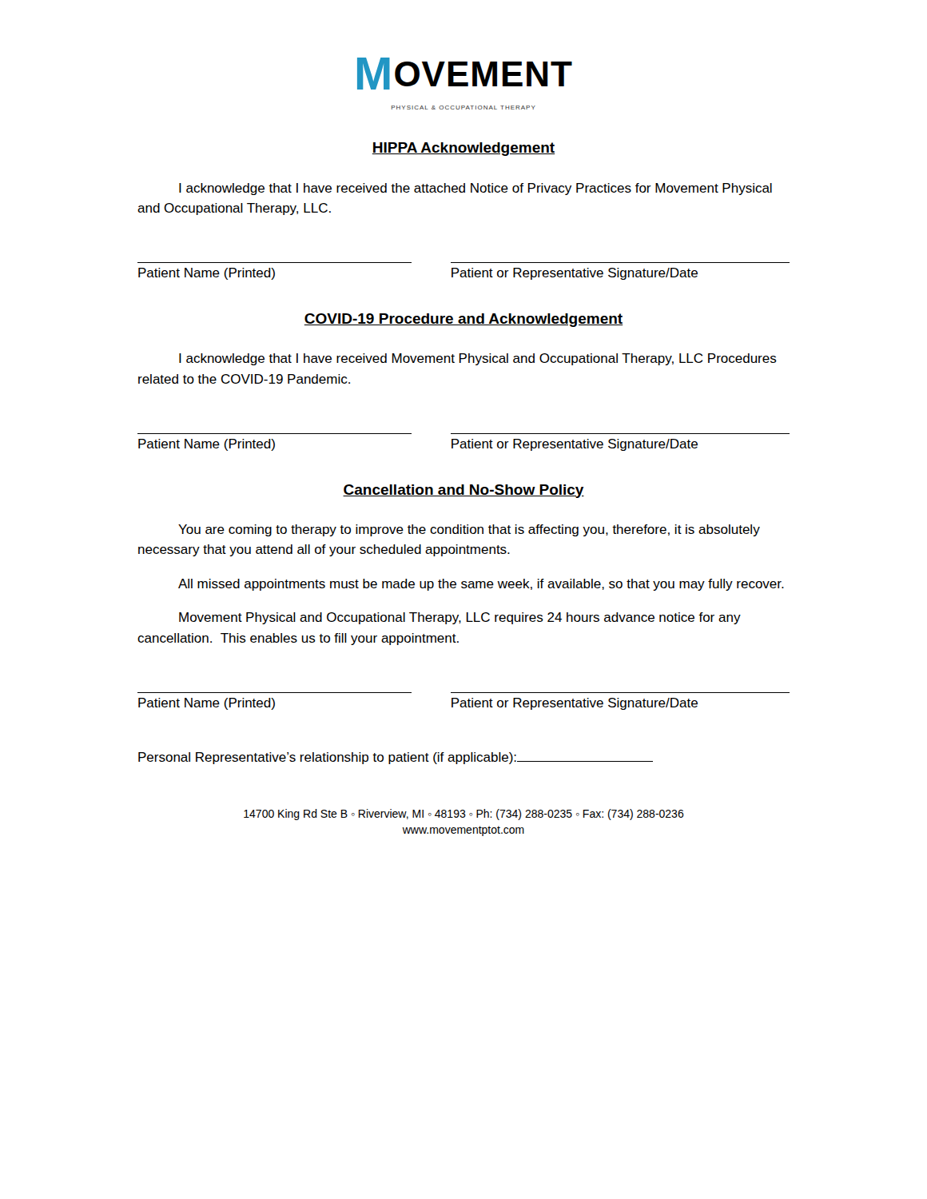MOVEMENT
PHYSICAL & OCCUPATIONAL THERAPY
HIPPA Acknowledgement
I acknowledge that I have received the attached Notice of Privacy Practices for Movement Physical and Occupational Therapy, LLC.
| Patient Name (Printed) | | Patient or Representative Signature/Date |
COVID-19 Procedure and Acknowledgement
I acknowledge that I have received Movement Physical and Occupational Therapy, LLC Procedures related to the COVID-19 Pandemic.
| Patient Name (Printed) | | Patient or Representative Signature/Date |
Cancellation and No-Show Policy
You are coming to therapy to improve the condition that is affecting you, therefore, it is absolutely necessary that you attend all of your scheduled appointments.
All missed appointments must be made up the same week, if available, so that you may fully recover.
Movement Physical and Occupational Therapy, LLC requires 24 hours advance notice for any cancellation. This enables us to fill your appointment.
| Patient Name (Printed) | | Patient or Representative Signature/Date |
Personal Representative’s relationship to patient (if applicable):
14700 King Rd Ste B ◦ Riverview, MI ◦ 48193 ◦ Ph: (734) 288-0235 ◦ Fax: (734) 288-0236
www.movementptot.com